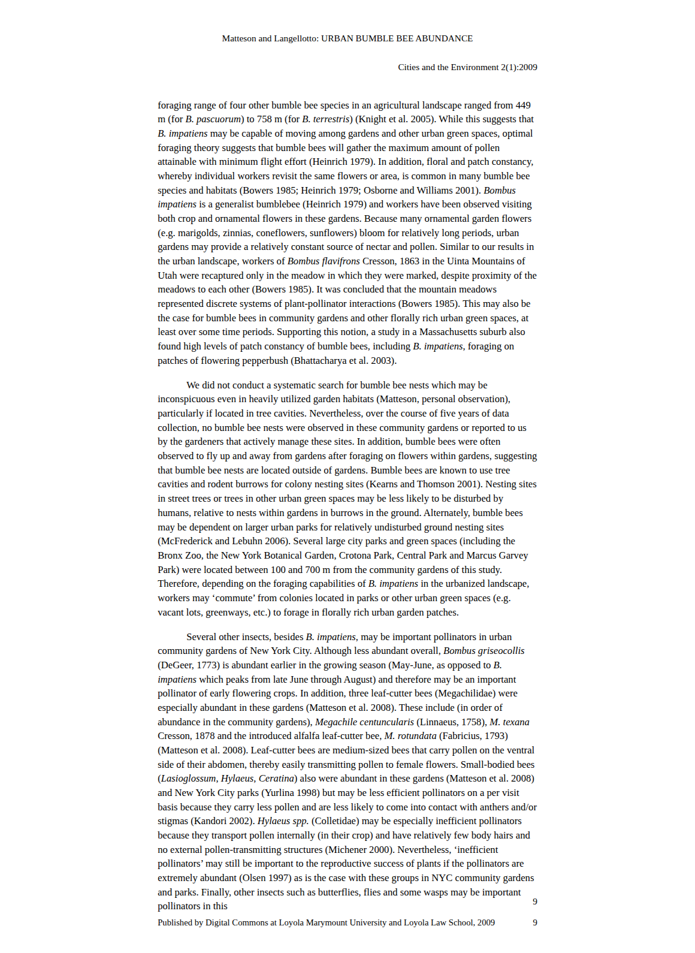Matteson and Langellotto: URBAN BUMBLE BEE ABUNDANCE
Cities and the Environment 2(1):2009
foraging range of four other bumble bee species in an agricultural landscape ranged from 449 m (for B. pascuorum) to 758 m (for B. terrestris) (Knight et al. 2005). While this suggests that B. impatiens may be capable of moving among gardens and other urban green spaces, optimal foraging theory suggests that bumble bees will gather the maximum amount of pollen attainable with minimum flight effort (Heinrich 1979). In addition, floral and patch constancy, whereby individual workers revisit the same flowers or area, is common in many bumble bee species and habitats (Bowers 1985; Heinrich 1979; Osborne and Williams 2001). Bombus impatiens is a generalist bumblebee (Heinrich 1979) and workers have been observed visiting both crop and ornamental flowers in these gardens. Because many ornamental garden flowers (e.g. marigolds, zinnias, coneflowers, sunflowers) bloom for relatively long periods, urban gardens may provide a relatively constant source of nectar and pollen. Similar to our results in the urban landscape, workers of Bombus flavifrons Cresson, 1863 in the Uinta Mountains of Utah were recaptured only in the meadow in which they were marked, despite proximity of the meadows to each other (Bowers 1985). It was concluded that the mountain meadows represented discrete systems of plant-pollinator interactions (Bowers 1985). This may also be the case for bumble bees in community gardens and other florally rich urban green spaces, at least over some time periods. Supporting this notion, a study in a Massachusetts suburb also found high levels of patch constancy of bumble bees, including B. impatiens, foraging on patches of flowering pepperbush (Bhattacharya et al. 2003).
We did not conduct a systematic search for bumble bee nests which may be inconspicuous even in heavily utilized garden habitats (Matteson, personal observation), particularly if located in tree cavities. Nevertheless, over the course of five years of data collection, no bumble bee nests were observed in these community gardens or reported to us by the gardeners that actively manage these sites. In addition, bumble bees were often observed to fly up and away from gardens after foraging on flowers within gardens, suggesting that bumble bee nests are located outside of gardens. Bumble bees are known to use tree cavities and rodent burrows for colony nesting sites (Kearns and Thomson 2001). Nesting sites in street trees or trees in other urban green spaces may be less likely to be disturbed by humans, relative to nests within gardens in burrows in the ground. Alternately, bumble bees may be dependent on larger urban parks for relatively undisturbed ground nesting sites (McFrederick and Lebuhn 2006). Several large city parks and green spaces (including the Bronx Zoo, the New York Botanical Garden, Crotona Park, Central Park and Marcus Garvey Park) were located between 100 and 700 m from the community gardens of this study. Therefore, depending on the foraging capabilities of B. impatiens in the urbanized landscape, workers may ‘commute’ from colonies located in parks or other urban green spaces (e.g. vacant lots, greenways, etc.) to forage in florally rich urban garden patches.
Several other insects, besides B. impatiens, may be important pollinators in urban community gardens of New York City. Although less abundant overall, Bombus griseocollis (DeGeer, 1773) is abundant earlier in the growing season (May-June, as opposed to B. impatiens which peaks from late June through August) and therefore may be an important pollinator of early flowering crops. In addition, three leaf-cutter bees (Megachilidae) were especially abundant in these gardens (Matteson et al. 2008). These include (in order of abundance in the community gardens), Megachile centuncularis (Linnaeus, 1758), M. texana Cresson, 1878 and the introduced alfalfa leaf-cutter bee, M. rotundata (Fabricius, 1793) (Matteson et al. 2008). Leaf-cutter bees are medium-sized bees that carry pollen on the ventral side of their abdomen, thereby easily transmitting pollen to female flowers. Small-bodied bees (Lasioglossum, Hylaeus, Ceratina) also were abundant in these gardens (Matteson et al. 2008) and New York City parks (Yurlina 1998) but may be less efficient pollinators on a per visit basis because they carry less pollen and are less likely to come into contact with anthers and/or stigmas (Kandori 2002). Hylaeus spp. (Colletidae) may be especially inefficient pollinators because they transport pollen internally (in their crop) and have relatively few body hairs and no external pollen-transmitting structures (Michener 2000). Nevertheless, ‘inefficient pollinators’ may still be important to the reproductive success of plants if the pollinators are extremely abundant (Olsen 1997) as is the case with these groups in NYC community gardens and parks. Finally, other insects such as butterflies, flies and some wasps may be important pollinators in this
9
Published by Digital Commons at Loyola Marymount University and Loyola Law School, 2009 9